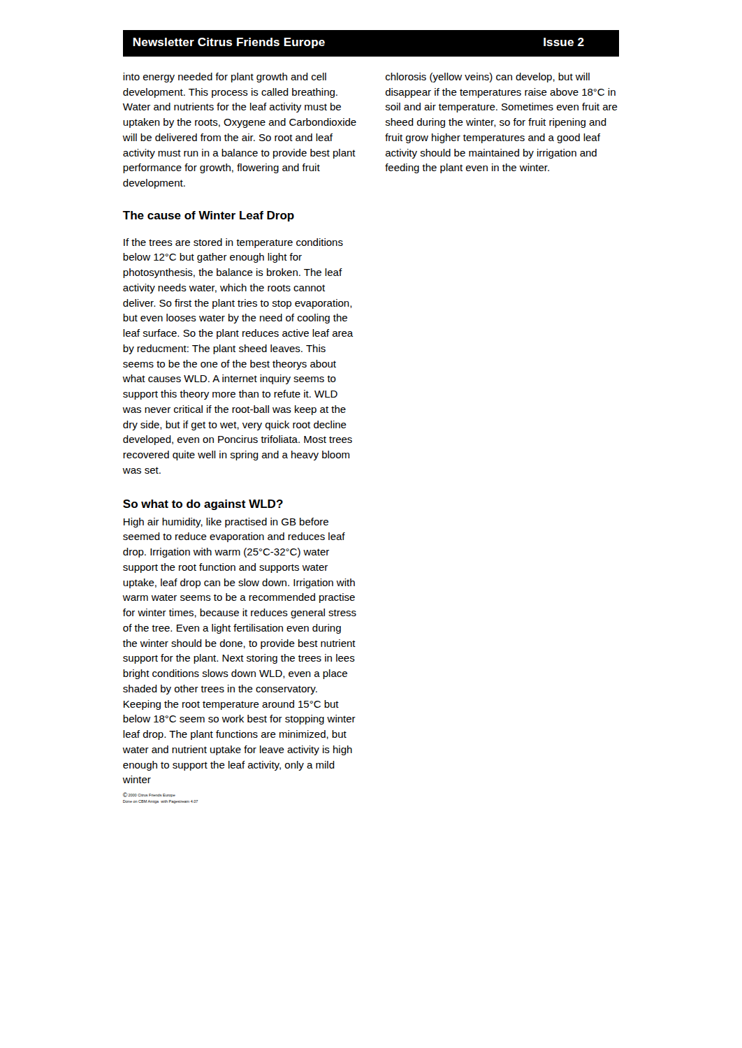Newsletter Citrus Friends Europe Issue 2
into energy needed for plant growth and cell development. This process is called breathing. Water and nutrients for the leaf activity must be uptaken by the roots, Oxygene and Carbondioxide will be delivered from the air. So root and leaf activity must run in a balance to provide best plant performance for growth, flowering and fruit development.
The cause of Winter Leaf Drop
If the trees are stored in temperature conditions below 12°C but gather enough light for photosynthesis, the balance is broken. The leaf activity needs water, which the roots cannot deliver. So first the plant tries to stop evaporation, but even looses water by the need of cooling the leaf surface. So the plant reduces active leaf area by reducment: The plant sheed leaves. This seems to be the one of the best theorys about what causes WLD. A internet inquiry seems to support this theory more than to refute it. WLD was never critical if the root-ball was keep at the dry side, but if get to wet, very quick root decline developed, even on Poncirus trifoliata. Most trees recovered quite well in spring and a heavy bloom was set.
So what to do against WLD?
High air humidity, like practised in GB before seemed to reduce evaporation and reduces leaf drop. Irrigation with warm (25°C-32°C) water support the root function and supports water uptake, leaf drop can be slow down. Irrigation with warm water seems to be a recommended practise for winter times, because it reduces general stress of the tree. Even a light fertilisation even during the winter should be done, to provide best nutrient support for the plant. Next storing the trees in lees bright conditions slows down WLD, even a place shaded by other trees in the conservatory. Keeping the root temperature around 15°C but below 18°C seem so work best for stopping winter leaf drop. The plant functions are minimized, but water and nutrient uptake for leave activity is high enough to support the leaf activity, only a mild winter
chlorosis (yellow veins) can develop, but will disappear if the temperatures raise above 18°C in soil and air temperature. Sometimes even fruit are sheed during the winter, so for fruit ripening and fruit grow higher temperatures and a good leaf activity should be maintained by irrigation and feeding the plant even in the winter.
©2000 Citrus Friends Europe
Done on CBM Amiga with Pagestream 4.07